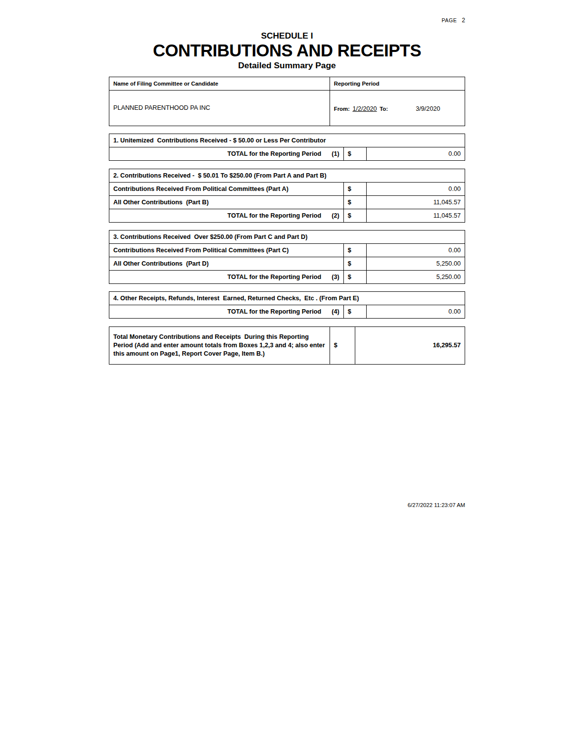PAGE 2
SCHEDULE I
CONTRIBUTIONS AND RECEIPTS
Detailed Summary Page
| Name of Filing Committee or Candidate | Reporting Period |
| PLANNED PARENTHOOD PA INC | From: 1/2/2020 To: 3/9/2020 |
| 1. Unitemized Contributions Received - $ 50.00 or Less Per Contributor |
| TOTAL for the Reporting Period (1) | $ | 0.00 |
| 2. Contributions Received - $ 50.01 To $250.00 (From Part A and Part B) |
| Contributions Received From Political Committees (Part A) | $ | 0.00 |
| All Other Contributions (Part B) | $ | 11,045.57 |
| TOTAL for the Reporting Period (2) | $ | 11,045.57 |
| 3. Contributions Received Over $250.00 (From Part C and Part D) |
| Contributions Received From Political Committees (Part C) | $ | 0.00 |
| All Other Contributions (Part D) | $ | 5,250.00 |
| TOTAL for the Reporting Period (3) | $ | 5,250.00 |
| 4. Other Receipts, Refunds, Interest Earned, Returned Checks, Etc . (From Part E) |
| TOTAL for the Reporting Period (4) | $ | 0.00 |
| Total Monetary Contributions and Receipts During this Reporting Period (Add and enter amount totals from Boxes 1,2,3 and 4; also enter this amount on Page1, Report Cover Page, Item B.) | $ | 16,295.57 |
6/27/2022 11:23:07 AM